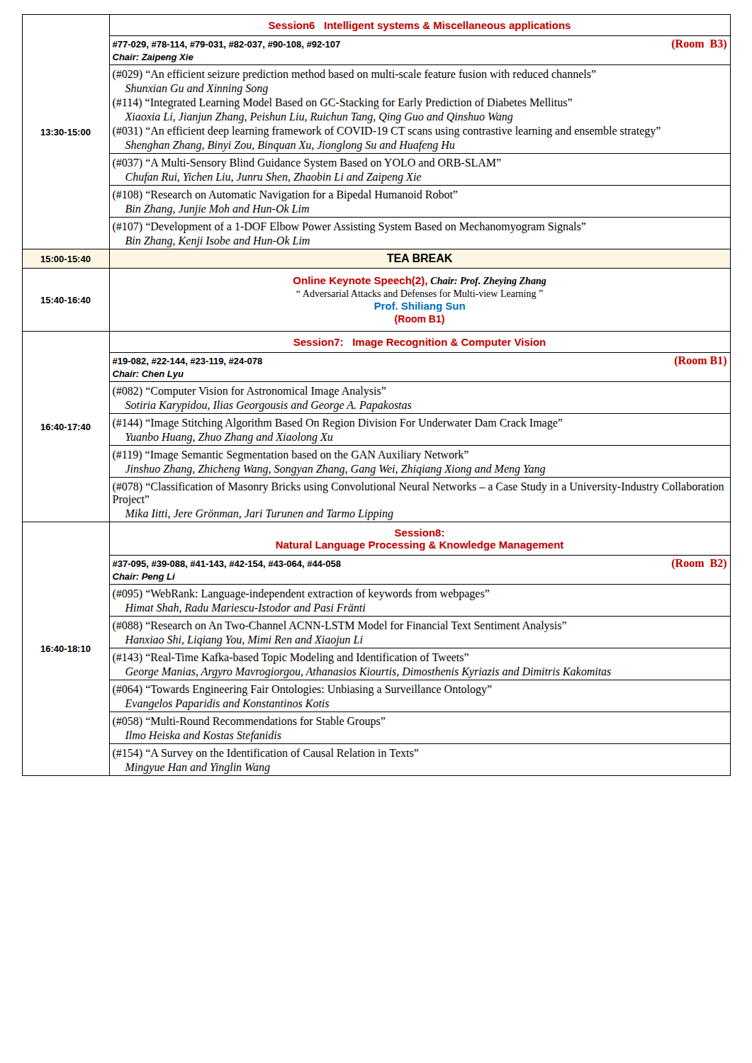| 13:30-15:00 | Session6 Intelligent systems & Miscellaneous applications |
| / #77-029, #78-114, #79-031, #82-037, #90-108, #92-107 (Room B3) Chair: Zaipeng Xie / / (#029) “An efficient seizure prediction method based on multi-scale feature fusion with reduced channels” Shunxian Gu and Xinning Song (#114) “Integrated Learning Model Based on GC-Stacking for Early Prediction of Diabetes Mellitus” Xiaoxia Li, Jianjun Zhang, Peishun Liu, Ruichun Tang, Qing Guo and Qinshuo Wang (#031) “An efficient deep learning framework of COVID-19 CT scans using contrastive learning and ensemble strategy” Shenghan Zhang, Binyi Zou, Binquan Xu, Jionglong Su and Huafeng Hu / / (#037) “A Multi-Sensory Blind Guidance System Based on YOLO and ORB-SLAM” Chufan Rui, Yichen Liu, Junru Shen, Zhaobin Li and Zaipeng Xie / / (#108) “Research on Automatic Navigation for a Bipedal Humanoid Robot” Bin Zhang, Junjie Moh and Hun-Ok Lim / / (#107) “Development of a 1-DOF Elbow Power Assisting System Based on Mechanomyogram Signals” Bin Zhang, Kenji Isobe and Hun-Ok Lim / |
| 15:00-15:40 | TEA BREAK |
| 15:40-16:40 | Online Keynote Speech(2), Chair: Prof. Zheying Zhang “ Adversarial Attacks and Defenses for Multi-view Learning ” Prof. Shiliang Sun (Room B1) |
| 16:40-17:40 | Session7: Image Recognition & Computer Vision |
| / #19-082, #22-144, #23-119, #24-078 (Room B1) Chair: Chen Lyu / / (#082) “Computer Vision for Astronomical Image Analysis” Sotiria Karypidou, Ilias Georgousis and George A. Papakostas / / (#144) “Image Stitching Algorithm Based On Region Division For Underwater Dam Crack Image” Yuanbo Huang, Zhuo Zhang and Xiaolong Xu / / (#119) “Image Semantic Segmentation based on the GAN Auxiliary Network” Jinshuo Zhang, Zhicheng Wang, Songyan Zhang, Gang Wei, Zhiqiang Xiong and Meng Yang / / (#078) “Classification of Masonry Bricks using Convolutional Neural Networks – a Case Study in a University-Industry Collaboration Project” Mika Iitti, Jere Grönman, Jari Turunen and Tarmo Lipping / |
| 16:40-18:10 | Session8: Natural Language Processing & Knowledge Management |
| / #37-095, #39-088, #41-143, #42-154, #43-064, #44-058 (Room B2) Chair: Peng Li / / (#095) “WebRank: Language-independent extraction of keywords from webpages” Himat Shah, Radu Mariescu-Istodor and Pasi Fränti / / (#088) “Research on An Two-Channel ACNN-LSTM Model for Financial Text Sentiment Analysis” Hanxiao Shi, Liqiang You, Mimi Ren and Xiaojun Li / / (#143) “Real-Time Kafka-based Topic Modeling and Identification of Tweets” George Manias, Argyro Mavrogiorgou, Athanasios Kiourtis, Dimosthenis Kyriazis and Dimitris Kakomitas / / (#064) “Towards Engineering Fair Ontologies: Unbiasing a Surveillance Ontology” Evangelos Paparidis and Konstantinos Kotis / / (#058) “Multi-Round Recommendations for Stable Groups” Ilmo Heiska and Kostas Stefanidis / / (#154) “A Survey on the Identification of Causal Relation in Texts” Mingyue Han and Yinglin Wang / |